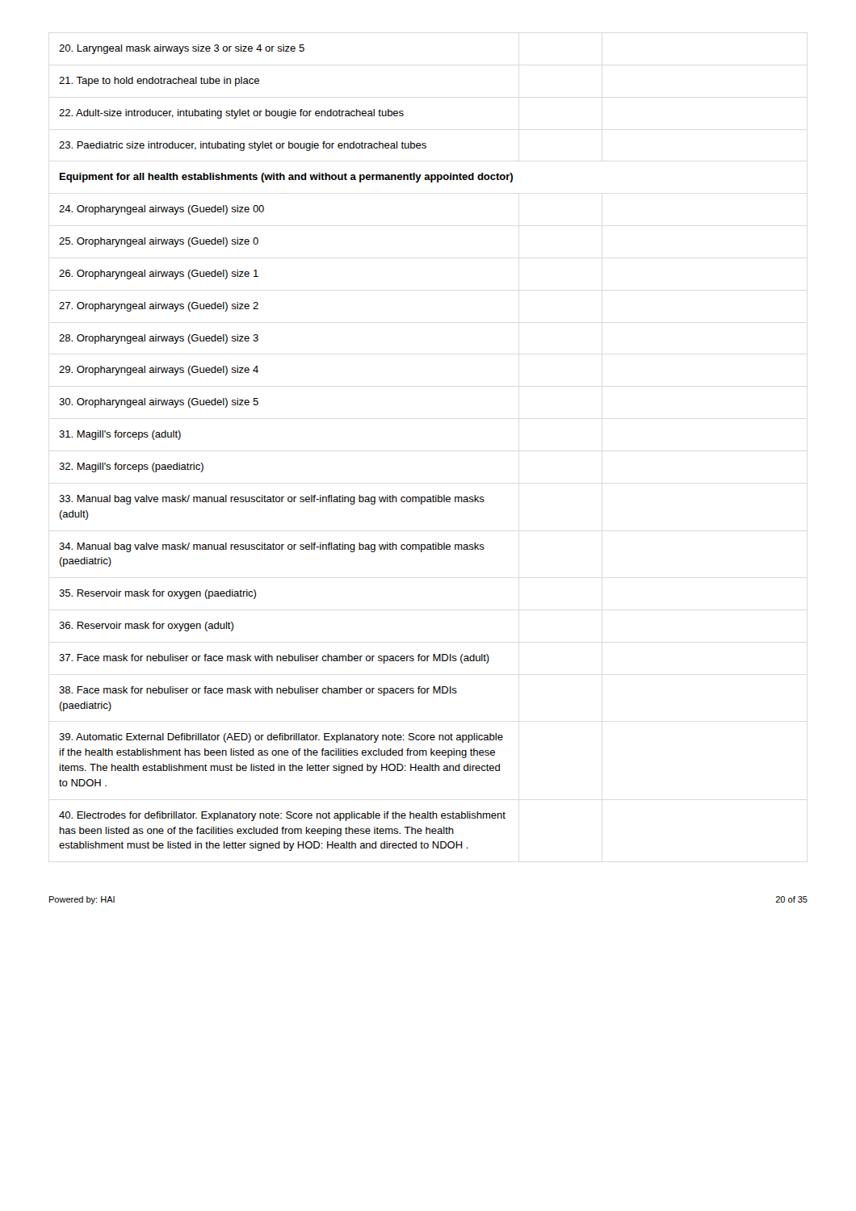| 20. Laryngeal mask airways size 3 or size 4 or size 5 | | |
| 21. Tape to hold endotracheal tube in place | | |
| 22. Adult-size introducer, intubating stylet or bougie for endotracheal tubes | | |
| 23. Paediatric size introducer, intubating stylet or bougie for endotracheal tubes | | |
| Equipment for all health establishments (with and without a permanently appointed doctor) |
| 24. Oropharyngeal airways (Guedel) size 00 | | |
| 25. Oropharyngeal airways (Guedel) size 0 | | |
| 26. Oropharyngeal airways (Guedel) size 1 | | |
| 27. Oropharyngeal airways (Guedel) size 2 | | |
| 28. Oropharyngeal airways (Guedel) size 3 | | |
| 29. Oropharyngeal airways (Guedel) size 4 | | |
| 30. Oropharyngeal airways (Guedel) size 5 | | |
| 31. Magill's forceps (adult) | | |
| 32. Magill's forceps (paediatric) | | |
| 33. Manual bag valve mask/ manual resuscitator or self-inflating bag with compatible masks (adult) | | |
| 34. Manual bag valve mask/ manual resuscitator or self-inflating bag with compatible masks (paediatric) | | |
| 35. Reservoir mask for oxygen (paediatric) | | |
| 36. Reservoir mask for oxygen (adult) | | |
| 37. Face mask for nebuliser or face mask with nebuliser chamber or spacers for MDIs (adult) | | |
| 38. Face mask for nebuliser or face mask with nebuliser chamber or spacers for MDIs (paediatric) | | |
| 39. Automatic External Defibrillator (AED) or defibrillator. Explanatory note: Score not applicable if the health establishment has been listed as one of the facilities excluded from keeping these items. The health establishment must be listed in the letter signed by HOD: Health and directed to NDOH . | | |
| 40. Electrodes for defibrillator. Explanatory note: Score not applicable if the health establishment has been listed as one of the facilities excluded from keeping these items. The health establishment must be listed in the letter signed by HOD: Health and directed to NDOH . | | |
Powered by: HAI
20 of 35